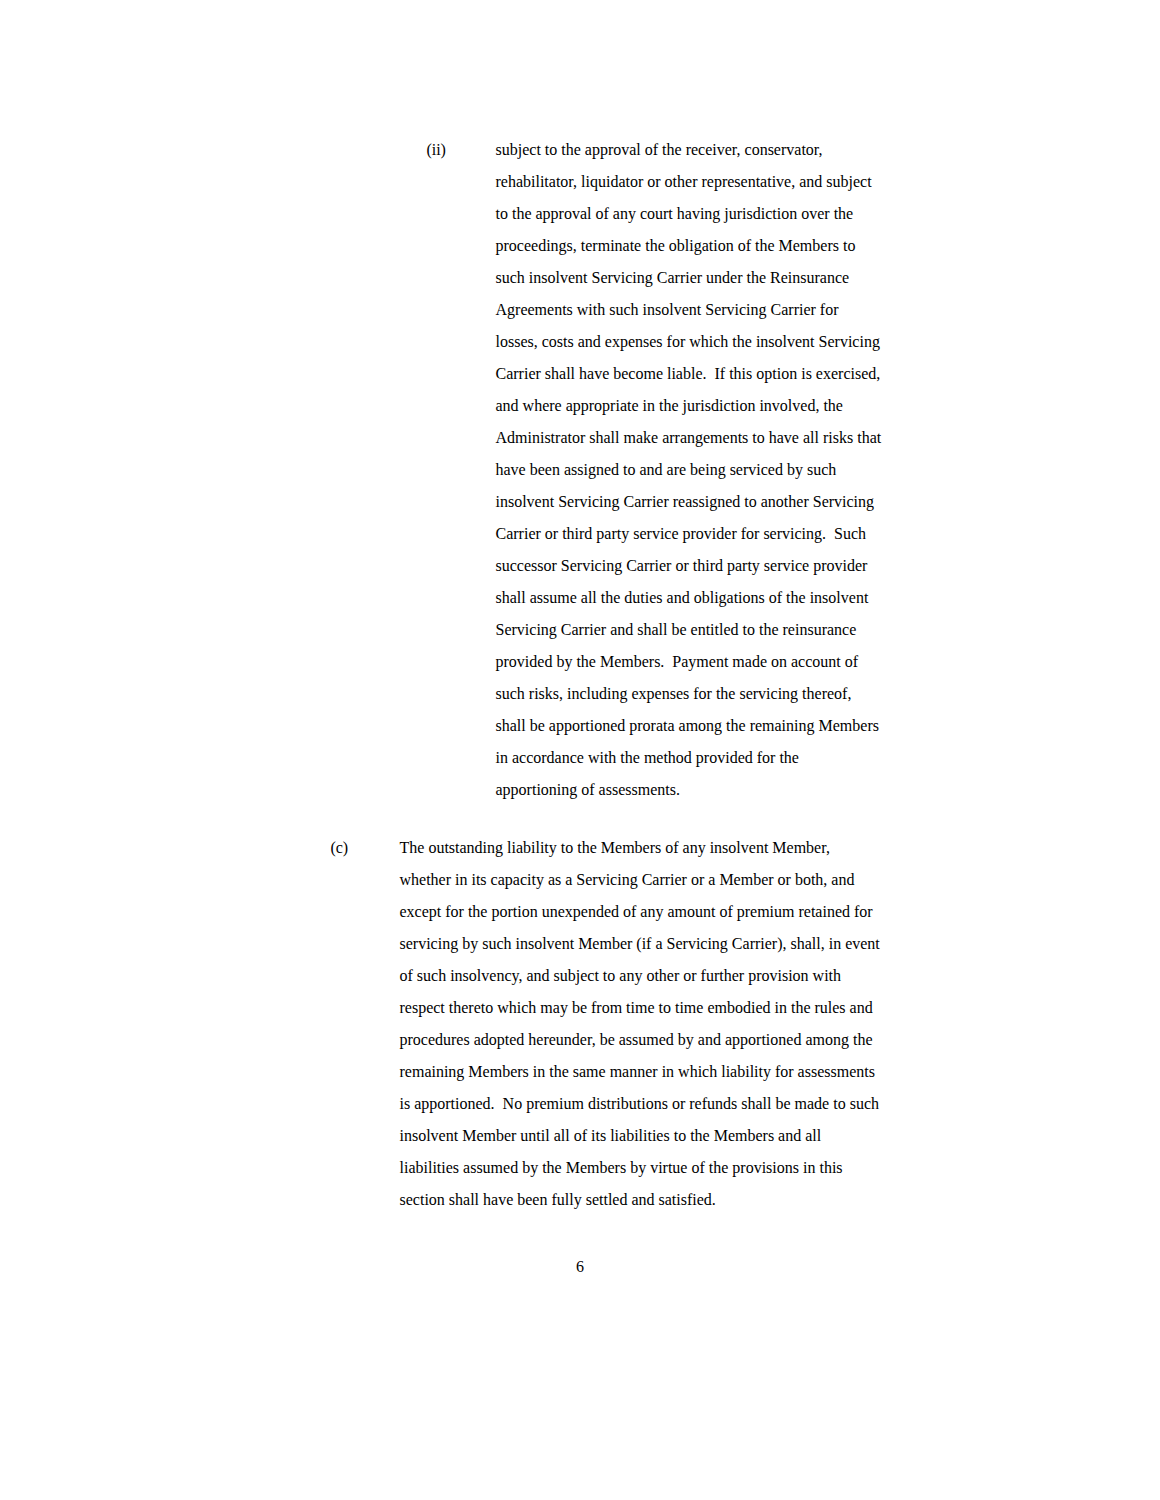(ii)
subject to the approval of the receiver, conservator, rehabilitator, liquidator or other representative, and subject to the approval of any court having jurisdiction over the proceedings, terminate the obligation of the Members to such insolvent Servicing Carrier under the Reinsurance Agreements with such insolvent Servicing Carrier for losses, costs and expenses for which the insolvent Servicing Carrier shall have become liable. If this option is exercised, and where appropriate in the jurisdiction involved, the Administrator shall make arrangements to have all risks that have been assigned to and are being serviced by such insolvent Servicing Carrier reassigned to another Servicing Carrier or third party service provider for servicing. Such successor Servicing Carrier or third party service provider shall assume all the duties and obligations of the insolvent Servicing Carrier and shall be entitled to the reinsurance provided by the Members. Payment made on account of such risks, including expenses for the servicing thereof, shall be apportioned prorata among the remaining Members in accordance with the method provided for the apportioning of assessments.
(c)
The outstanding liability to the Members of any insolvent Member, whether in its capacity as a Servicing Carrier or a Member or both, and except for the portion unexpended of any amount of premium retained for servicing by such insolvent Member (if a Servicing Carrier), shall, in event of such insolvency, and subject to any other or further provision with respect thereto which may be from time to time embodied in the rules and procedures adopted hereunder, be assumed by and apportioned among the remaining Members in the same manner in which liability for assessments is apportioned. No premium distributions or refunds shall be made to such insolvent Member until all of its liabilities to the Members and all liabilities assumed by the Members by virtue of the provisions in this section shall have been fully settled and satisfied.
6